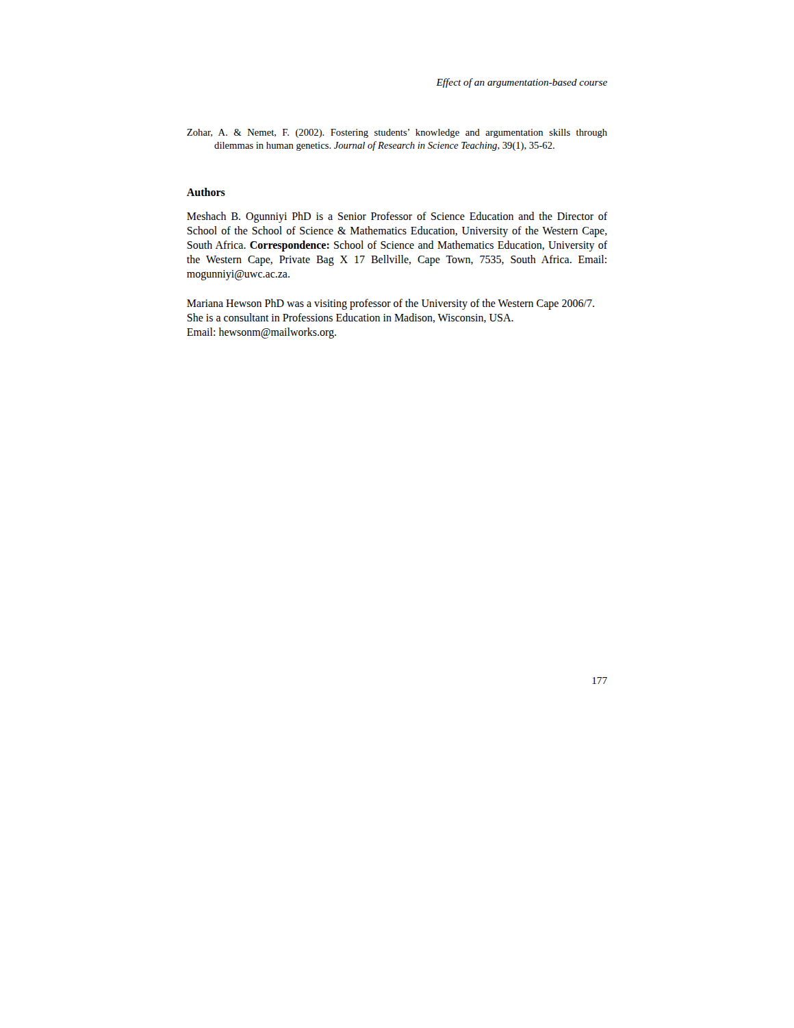Effect of an argumentation-based course
Zohar, A. & Nemet, F. (2002). Fostering students’ knowledge and argumentation skills through dilemmas in human genetics. Journal of Research in Science Teaching, 39(1), 35-62.
Authors
Meshach B. Ogunniyi PhD is a Senior Professor of Science Education and the Director of School of the School of Science & Mathematics Education, University of the Western Cape, South Africa. Correspondence: School of Science and Mathematics Education, University of the Western Cape, Private Bag X 17 Bellville, Cape Town, 7535, South Africa. Email: mogunniyi@uwc.ac.za.
Mariana Hewson PhD was a visiting professor of the University of the Western Cape 2006/7. She is a consultant in Professions Education in Madison, Wisconsin, USA.
Email: hewsonm@mailworks.org.
177